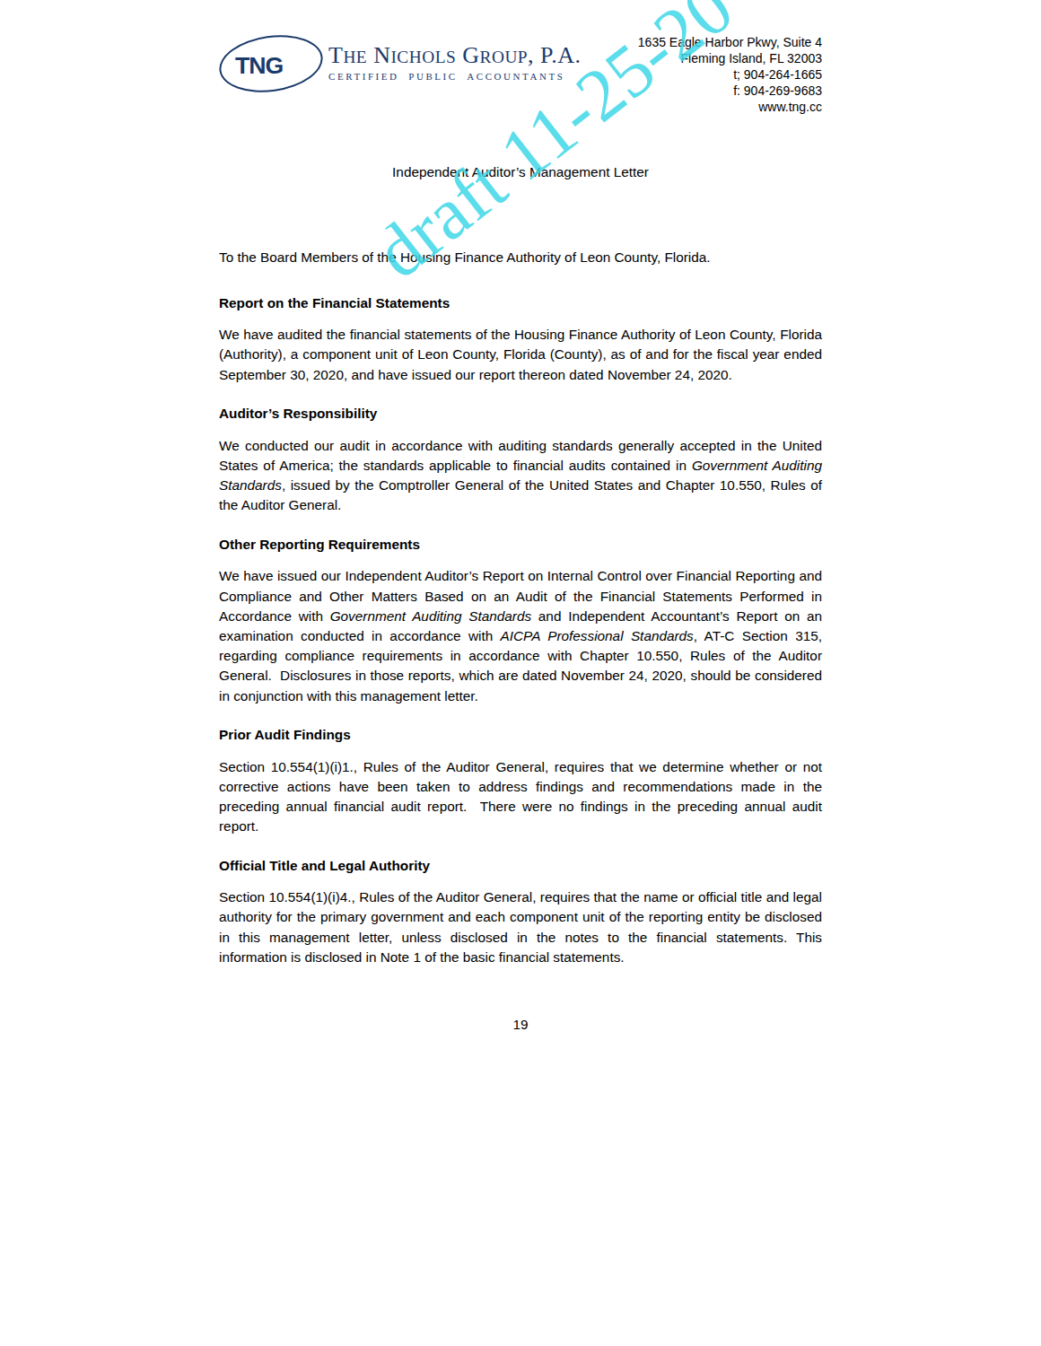TNG
THE NICHOLS GROUP, P.A.
CERTIFIED PUBLIC ACCOUNTANTS
1635 Eagle Harbor Pkwy, Suite 4
Fleming Island, FL 32003
t; 904-264-1665
f: 904-269-9683
www.tng.cc
draft 11-25-20
Independent Auditor’s Management Letter
To the Board Members of the Housing Finance Authority of Leon County, Florida.
Report on the Financial Statements
We have audited the financial statements of the Housing Finance Authority of Leon County, Florida (Authority), a component unit of Leon County, Florida (County), as of and for the fiscal year ended September 30, 2020, and have issued our report thereon dated November 24, 2020.
Auditor’s Responsibility
We conducted our audit in accordance with auditing standards generally accepted in the United States of America; the standards applicable to financial audits contained in Government Auditing Standards, issued by the Comptroller General of the United States and Chapter 10.550, Rules of the Auditor General.
Other Reporting Requirements
We have issued our Independent Auditor’s Report on Internal Control over Financial Reporting and Compliance and Other Matters Based on an Audit of the Financial Statements Performed in Accordance with Government Auditing Standards and Independent Accountant’s Report on an examination conducted in accordance with AICPA Professional Standards, AT-C Section 315, regarding compliance requirements in accordance with Chapter 10.550, Rules of the Auditor General. Disclosures in those reports, which are dated November 24, 2020, should be considered in conjunction with this management letter.
Prior Audit Findings
Section 10.554(1)(i)1., Rules of the Auditor General, requires that we determine whether or not corrective actions have been taken to address findings and recommendations made in the preceding annual financial audit report. There were no findings in the preceding annual audit report.
Official Title and Legal Authority
Section 10.554(1)(i)4., Rules of the Auditor General, requires that the name or official title and legal authority for the primary government and each component unit of the reporting entity be disclosed in this management letter, unless disclosed in the notes to the financial statements. This information is disclosed in Note 1 of the basic financial statements.
19